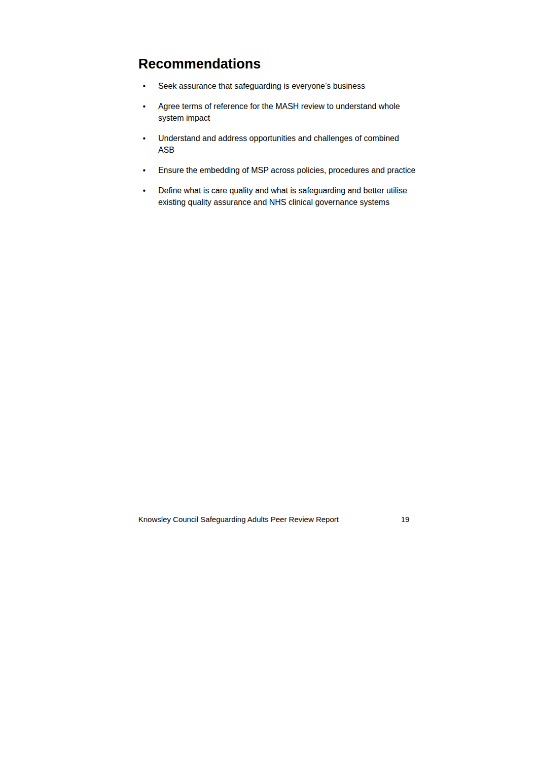Recommendations
Seek assurance that safeguarding is everyone’s business
Agree terms of reference for the MASH review to understand whole system impact
Understand and address opportunities and challenges of combined ASB
Ensure the embedding of MSP across policies, procedures and practice
Define what is care quality and what is safeguarding and better utilise existing quality assurance and NHS clinical governance systems
Knowsley Council Safeguarding Adults Peer Review Report 19